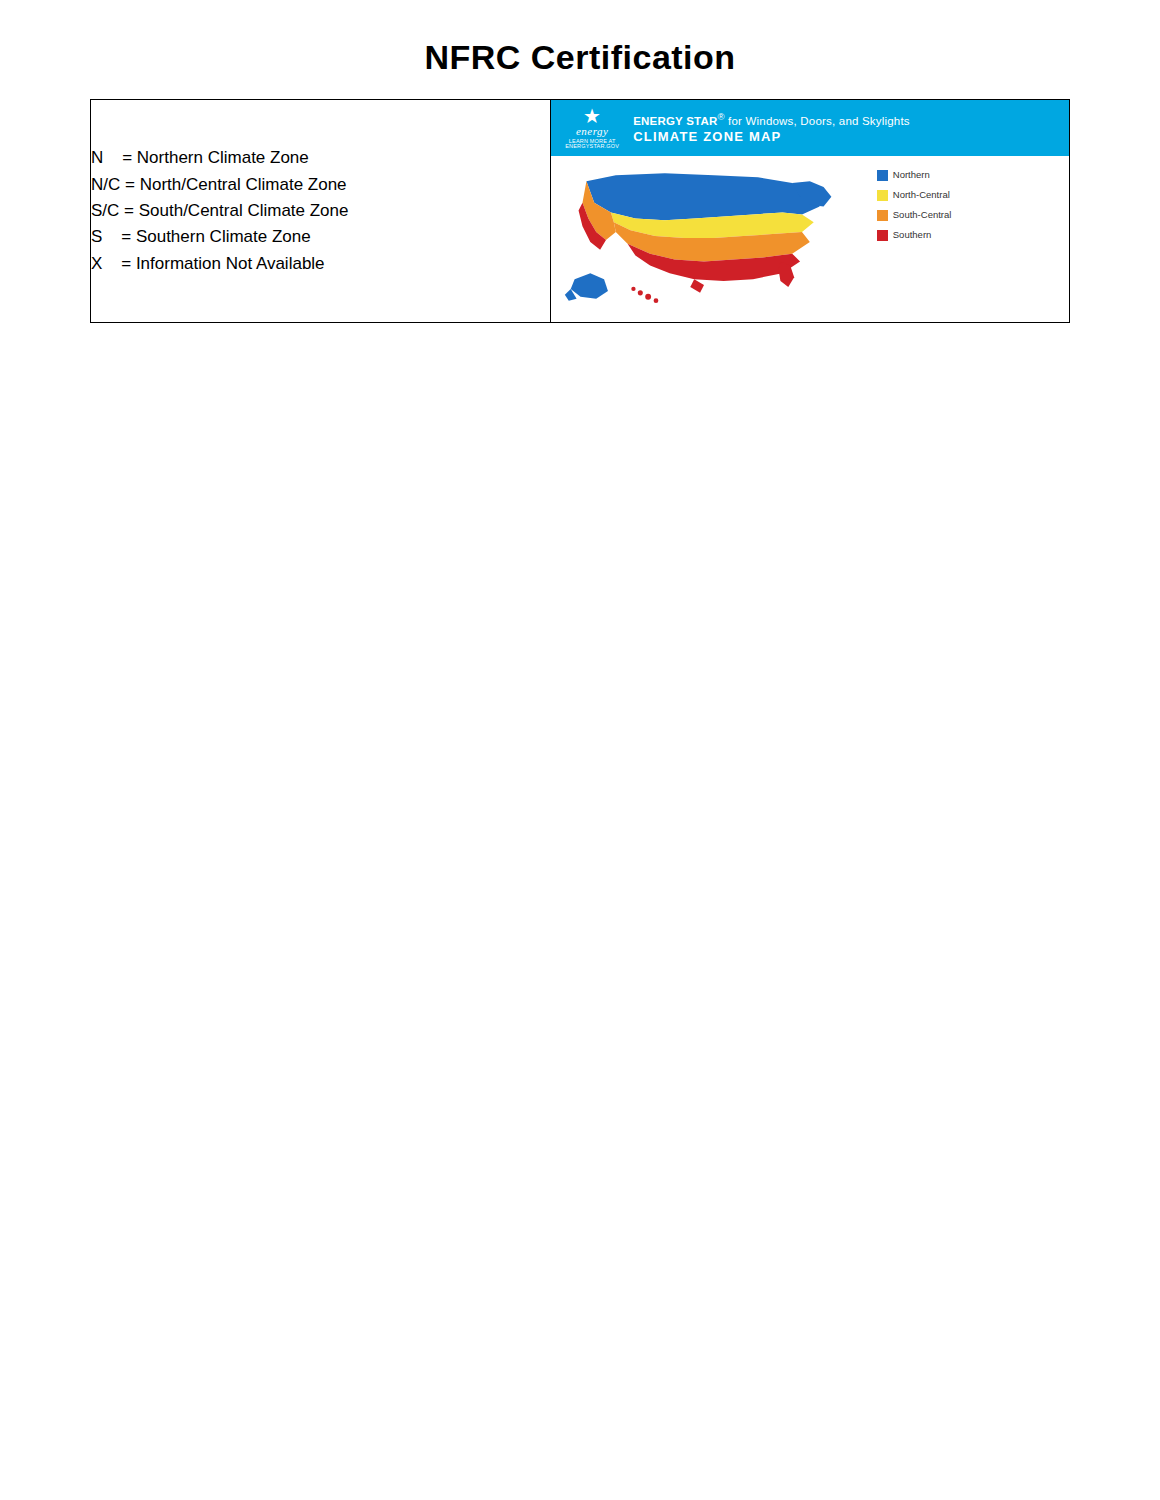NFRC Certification
| N = Northern Climate Zone N/C = North/Central Climate Zone S/C = South/Central Climate Zone S = Southern Climate Zone X = Information Not Available | ★ energy Learn more at energystar.gov ENERGY STAR ® for Windows, Doors, and Skylights CLIMATE ZONE MAP Northern North-Central South-Central Southern |